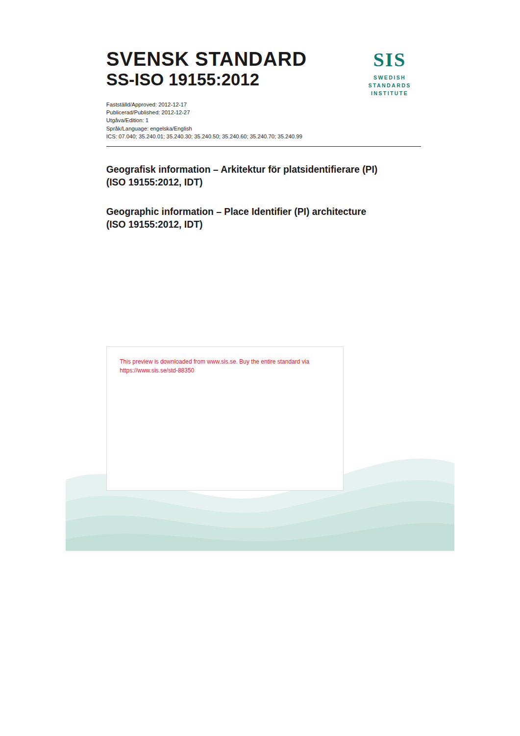SVENSK STANDARD
SS-ISO 19155:2012
Fastställd/Approved: 2012-12-17
Publicerad/Published: 2012-12-27
Utgåva/Edition: 1
Språk/Language: engelska/English
ICS: 07.040; 35.240.01; 35.240.30; 35.240.50; 35.240.60; 35.240.70; 35.240.99
SIS
Swedish
Standards
Institute
Geografisk information – Arkitektur för platsidentifierare (PI)
(ISO 19155:2012, IDT)
Geographic information – Place Identifier (PI) architecture
(ISO 19155:2012, IDT)
This preview is downloaded from www.sis.se. Buy the entire standard via https://www.sis.se/std-88350